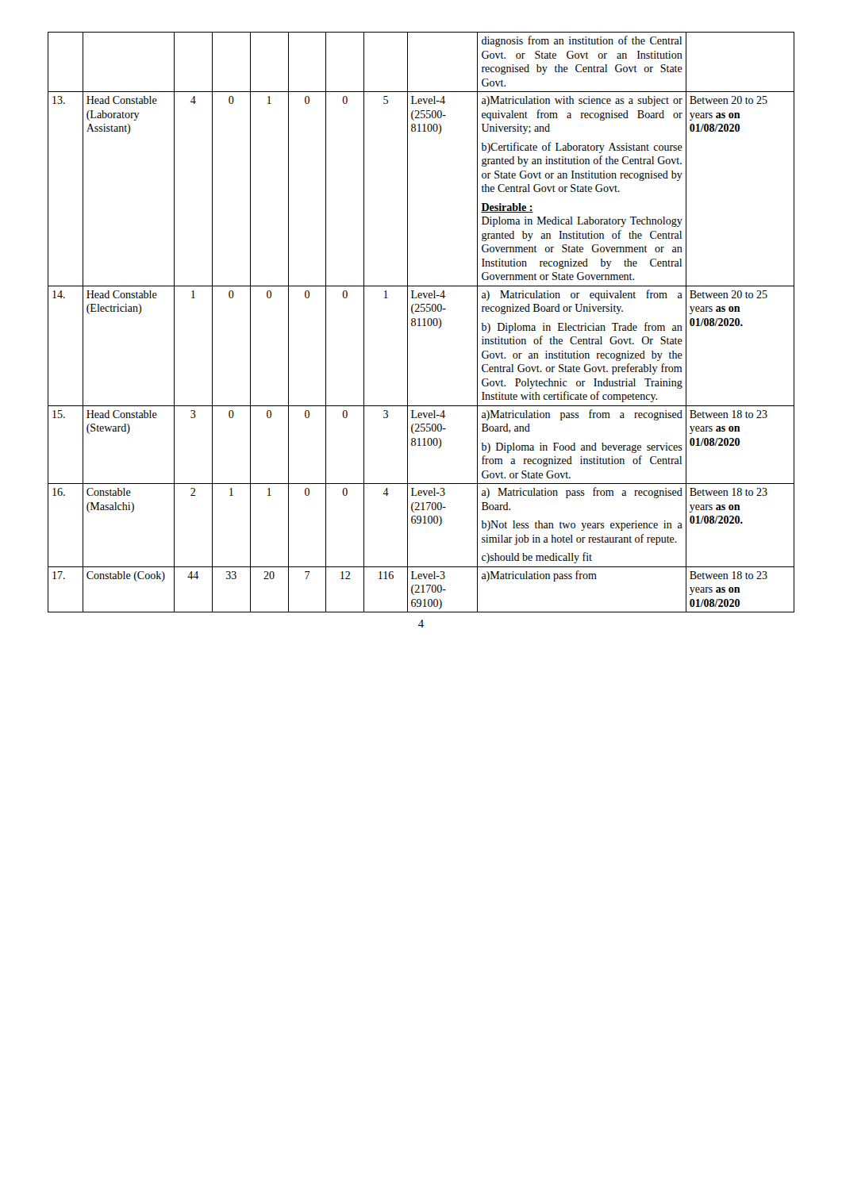| | | | | | | | | | diagnosis from an institution of the Central Govt. or State Govt or an Institution recognised by the Central Govt or State Govt. | |
| 13. | Head Constable (Laboratory Assistant) | 4 | 0 | 1 | 0 | 0 | 5 | Level-4 (25500-81100) | a)Matriculation with science as a subject or equivalent from a recognised Board or University; and b)Certificate of Laboratory Assistant course granted by an institution of the Central Govt. or State Govt or an Institution recognised by the Central Govt or State Govt. Desirable : Diploma in Medical Laboratory Technology granted by an Institution of the Central Government or State Government or an Institution recognized by the Central Government or State Government. | Between 20 to 25 years as on 01/08/2020 |
| 14. | Head Constable (Electrician) | 1 | 0 | 0 | 0 | 0 | 1 | Level-4 (25500-81100) | a) Matriculation or equivalent from a recognized Board or University. b) Diploma in Electrician Trade from an institution of the Central Govt. Or State Govt. or an institution recognized by the Central Govt. or State Govt. preferably from Govt. Polytechnic or Industrial Training Institute with certificate of competency. | Between 20 to 25 years as on 01/08/2020. |
| 15. | Head Constable (Steward) | 3 | 0 | 0 | 0 | 0 | 3 | Level-4 (25500-81100) | a)Matriculation pass from a recognised Board, and b) Diploma in Food and beverage services from a recognized institution of Central Govt. or State Govt. | Between 18 to 23 years as on 01/08/2020 |
| 16. | Constable (Masalchi) | 2 | 1 | 1 | 0 | 0 | 4 | Level-3 (21700-69100) | a) Matriculation pass from a recognised Board. b)Not less than two years experience in a similar job in a hotel or restaurant of repute. c)should be medically fit | Between 18 to 23 years as on 01/08/2020. |
| 17. | Constable (Cook) | 44 | 33 | 20 | 7 | 12 | 116 | Level-3 (21700-69100) | a)Matriculation pass from | Between 18 to 23 years as on 01/08/2020 |
4